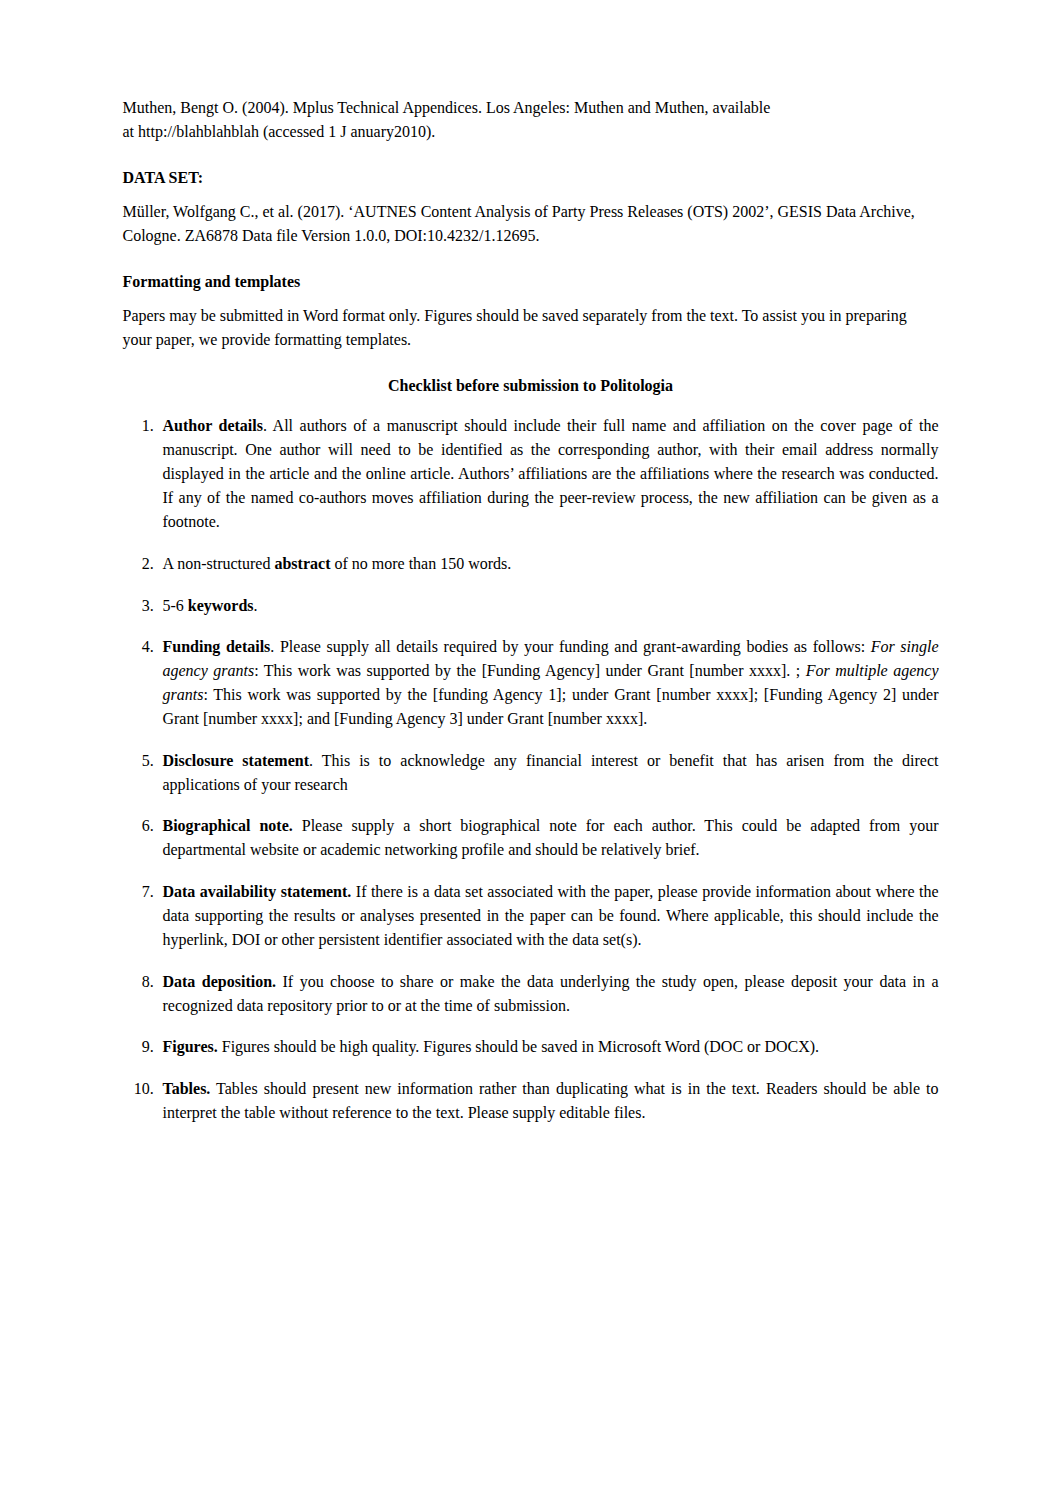Muthen, Bengt O. (2004). Mplus Technical Appendices. Los Angeles: Muthen and Muthen, available
at http://blahblahblah (accessed 1 J anuary2010).
DATA SET:
Müller, Wolfgang C., et al. (2017). ‘AUTNES Content Analysis of Party Press Releases (OTS) 2002’, GESIS Data Archive, Cologne. ZA6878 Data file Version 1.0.0, DOI:10.4232/1.12695.
Formatting and templates
Papers may be submitted in Word format only. Figures should be saved separately from the text. To assist you in preparing your paper, we provide formatting templates.
Checklist before submission to Politologia
Author details. All authors of a manuscript should include their full name and affiliation on the cover page of the manuscript. One author will need to be identified as the corresponding author, with their email address normally displayed in the article and the online article. Authors’ affiliations are the affiliations where the research was conducted. If any of the named co-authors moves affiliation during the peer-review process, the new affiliation can be given as a footnote.
A non-structured abstract of no more than 150 words.
5-6 keywords.
Funding details. Please supply all details required by your funding and grant-awarding bodies as follows: For single agency grants: This work was supported by the [Funding Agency] under Grant [number xxxx]. ; For multiple agency grants: This work was supported by the [funding Agency 1]; under Grant [number xxxx]; [Funding Agency 2] under Grant [number xxxx]; and [Funding Agency 3] under Grant [number xxxx].
Disclosure statement. This is to acknowledge any financial interest or benefit that has arisen from the direct applications of your research
Biographical note. Please supply a short biographical note for each author. This could be adapted from your departmental website or academic networking profile and should be relatively brief.
Data availability statement. If there is a data set associated with the paper, please provide information about where the data supporting the results or analyses presented in the paper can be found. Where applicable, this should include the hyperlink, DOI or other persistent identifier associated with the data set(s).
Data deposition. If you choose to share or make the data underlying the study open, please deposit your data in a recognized data repository prior to or at the time of submission.
Figures. Figures should be high quality. Figures should be saved in Microsoft Word (DOC or DOCX).
Tables. Tables should present new information rather than duplicating what is in the text. Readers should be able to interpret the table without reference to the text. Please supply editable files.